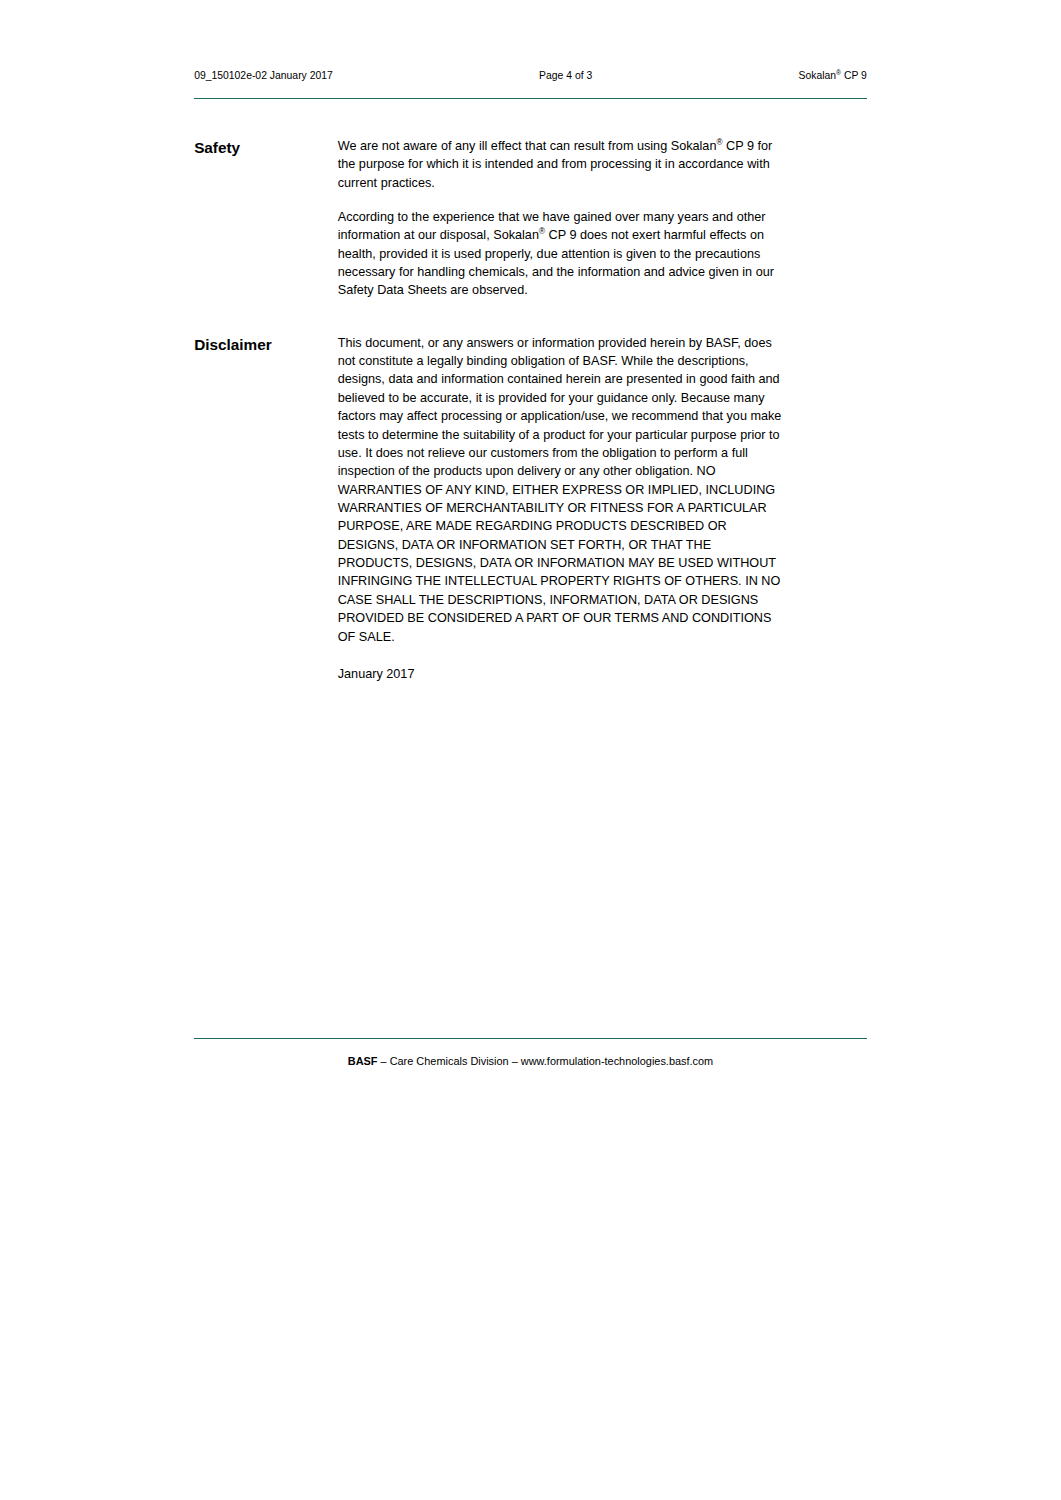09_150102e-02 January 2017
Page 4 of 3
Sokalan® CP 9
Safety
We are not aware of any ill effect that can result from using Sokalan® CP 9 for the purpose for which it is intended and from processing it in accordance with current practices.
According to the experience that we have gained over many years and other information at our disposal, Sokalan® CP 9 does not exert harmful effects on health, provided it is used properly, due attention is given to the precautions necessary for handling chemicals, and the information and advice given in our Safety Data Sheets are observed.
Disclaimer
This document, or any answers or information provided herein by BASF, does not constitute a legally binding obligation of BASF. While the descriptions, designs, data and information contained herein are presented in good faith and believed to be accurate, it is provided for your guidance only. Because many factors may affect processing or application/use, we recommend that you make tests to determine the suitability of a product for your particular purpose prior to use. It does not relieve our customers from the obligation to perform a full inspection of the products upon delivery or any other obligation. NO WARRANTIES OF ANY KIND, EITHER EXPRESS OR IMPLIED, INCLUDING WARRANTIES OF MERCHANTABILITY OR FITNESS FOR A PARTICULAR PURPOSE, ARE MADE REGARDING PRODUCTS DESCRIBED OR DESIGNS, DATA OR INFORMATION SET FORTH, OR THAT THE PRODUCTS, DESIGNS, DATA OR INFORMATION MAY BE USED WITHOUT INFRINGING THE INTELLECTUAL PROPERTY RIGHTS OF OTHERS. IN NO CASE SHALL THE DESCRIPTIONS, INFORMATION, DATA OR DESIGNS PROVIDED BE CONSIDERED A PART OF OUR TERMS AND CONDITIONS OF SALE.
January 2017
BASF – Care Chemicals Division – www.formulation-technologies.basf.com